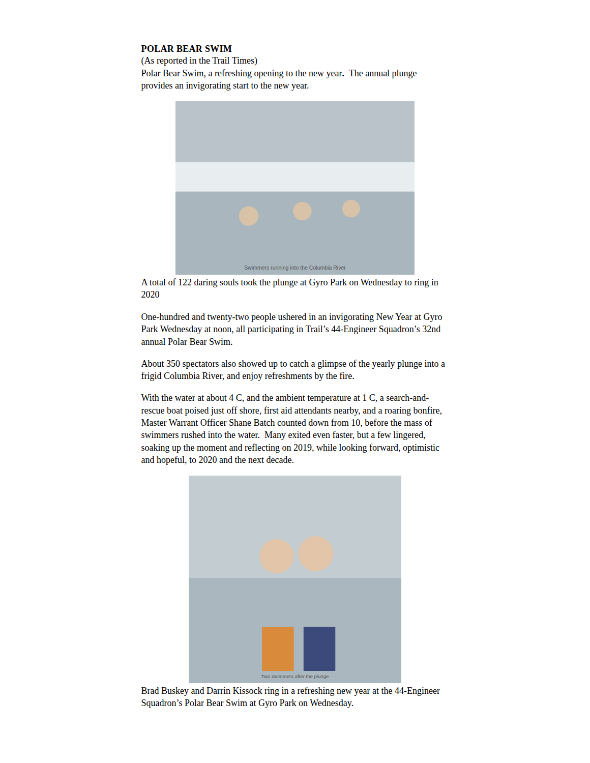POLAR BEAR SWIM
(As reported in the Trail Times)
Polar Bear Swim, a refreshing opening to the new year. The annual plunge provides an invigorating start to the new year.
A total of 122 daring souls took the plunge at Gyro Park on Wednesday to ring in 2020
One-hundred and twenty-two people ushered in an invigorating New Year at Gyro Park Wednesday at noon, all participating in Trail’s 44-Engineer Squadron’s 32nd annual Polar Bear Swim.
About 350 spectators also showed up to catch a glimpse of the yearly plunge into a frigid Columbia River, and enjoy refreshments by the fire.
With the water at about 4 C, and the ambient temperature at 1 C, a search-and-rescue boat poised just off shore, first aid attendants nearby, and a roaring bonfire, Master Warrant Officer Shane Batch counted down from 10, before the mass of swimmers rushed into the water. Many exited even faster, but a few lingered, soaking up the moment and reflecting on 2019, while looking forward, optimistic and hopeful, to 2020 and the next decade.
Brad Buskey and Darrin Kissock ring in a refreshing new year at the 44-Engineer Squadron’s Polar Bear Swim at Gyro Park on Wednesday.